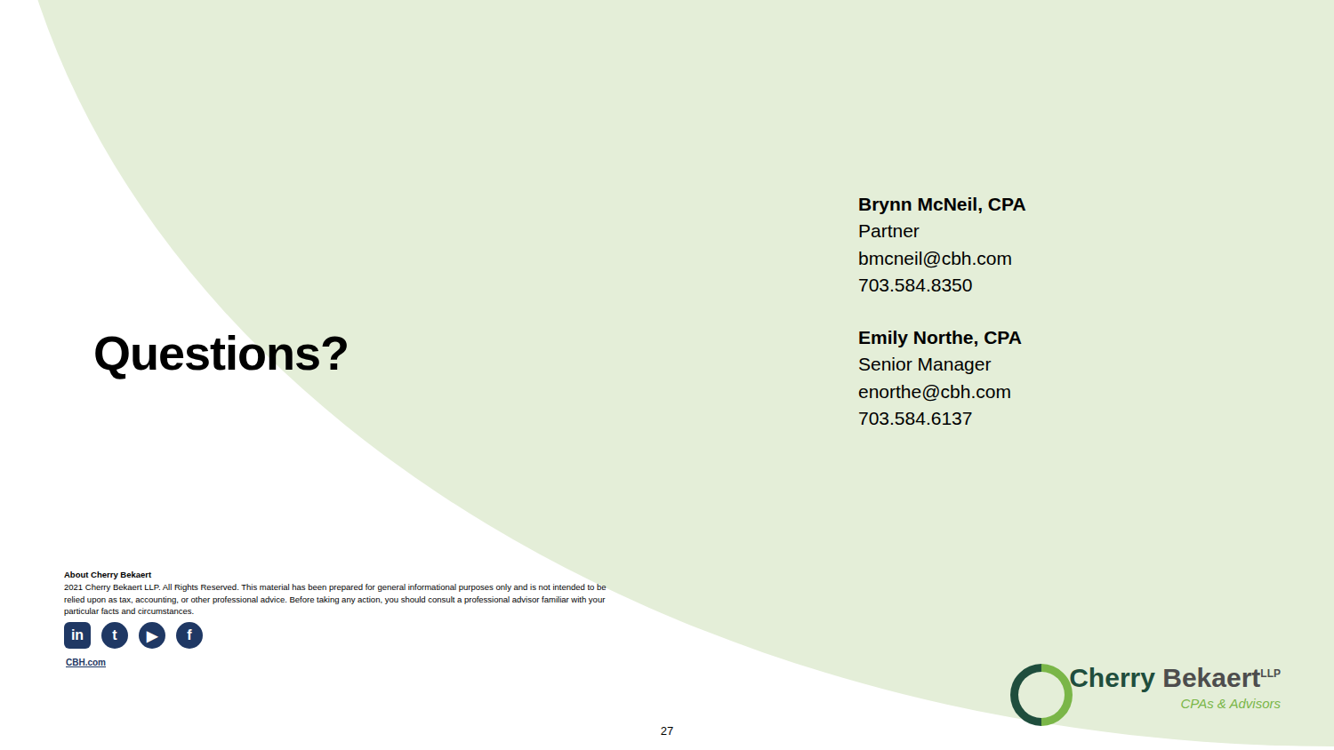Questions?
Brynn McNeil, CPA
Partner
bmcneil@cbh.com
703.584.8350
Emily Northe, CPA
Senior Manager
enorthe@cbh.com
703.584.6137
About Cherry Bekaert
2021 Cherry Bekaert LLP. All Rights Reserved. This material has been prepared for general informational purposes only and is not intended to be relied upon as tax, accounting, or other professional advice. Before taking any action, you should consult a professional advisor familiar with your particular facts and circumstances.
in
t
▶
f
CBH.com
Cherry BekaertLLP
CPAs & Advisors
27